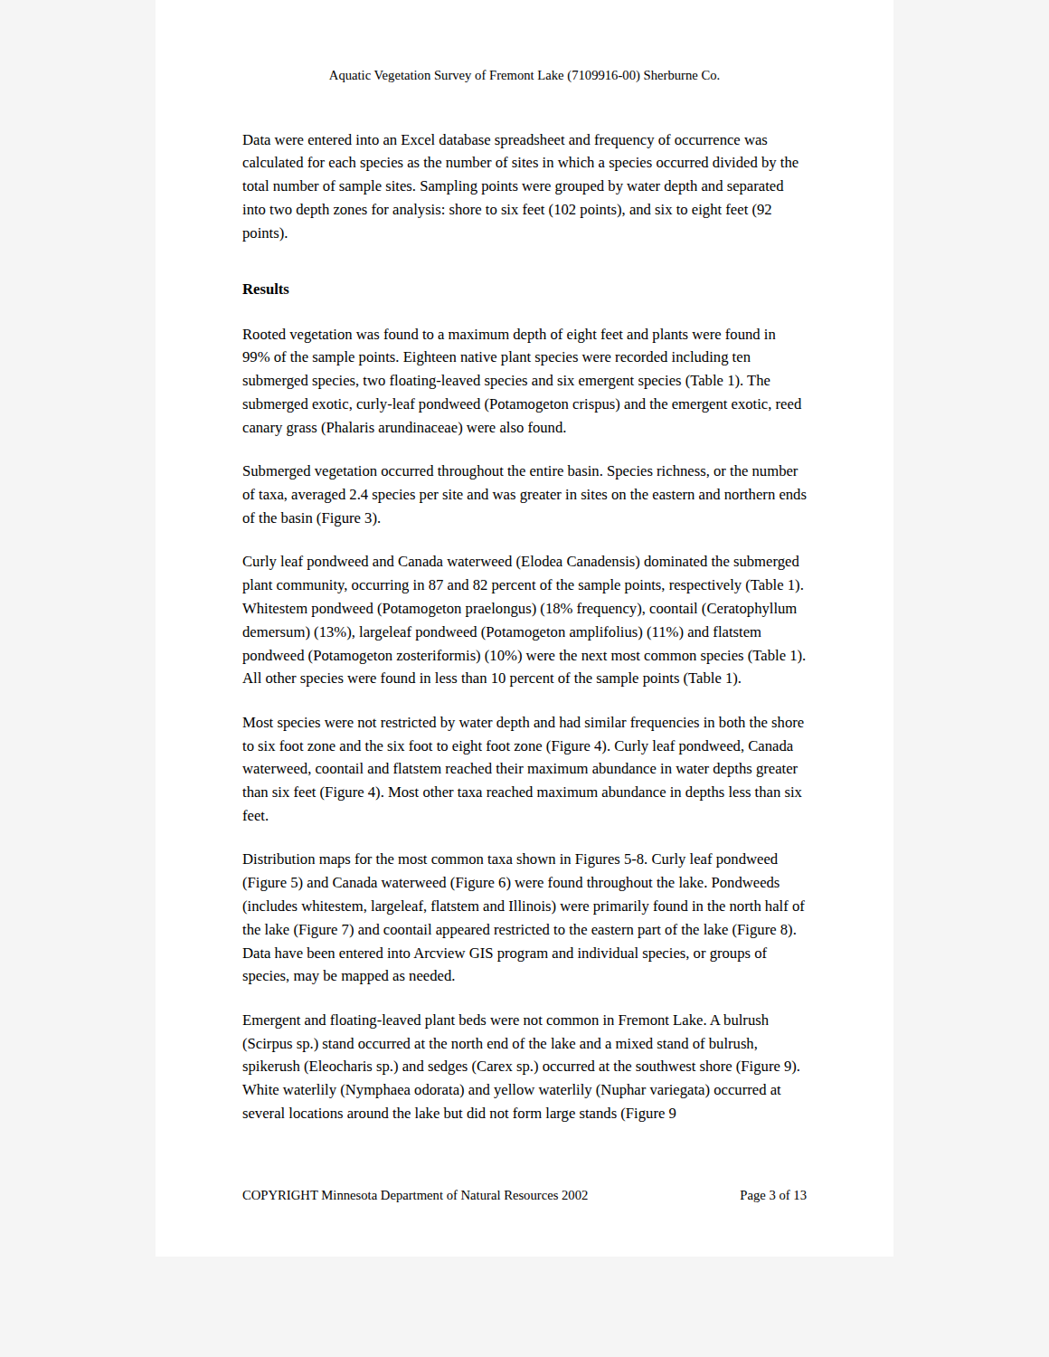Aquatic Vegetation Survey of Fremont Lake (7109916-00) Sherburne Co.
Data were entered into an Excel database spreadsheet and frequency of occurrence was calculated for each species as the number of sites in which a species occurred divided by the total number of sample sites. Sampling points were grouped by water depth and separated into two depth zones for analysis: shore to six feet (102 points), and six to eight feet (92 points).
Results
Rooted vegetation was found to a maximum depth of eight feet and plants were found in 99% of the sample points. Eighteen native plant species were recorded including ten submerged species, two floating-leaved species and six emergent species (Table 1). The submerged exotic, curly-leaf pondweed (Potamogeton crispus) and the emergent exotic, reed canary grass (Phalaris arundinaceae) were also found.
Submerged vegetation occurred throughout the entire basin. Species richness, or the number of taxa, averaged 2.4 species per site and was greater in sites on the eastern and northern ends of the basin (Figure 3).
Curly leaf pondweed and Canada waterweed (Elodea Canadensis) dominated the submerged plant community, occurring in 87 and 82 percent of the sample points, respectively (Table 1). Whitestem pondweed (Potamogeton praelongus) (18% frequency), coontail (Ceratophyllum demersum) (13%), largeleaf pondweed (Potamogeton amplifolius) (11%) and flatstem pondweed (Potamogeton zosteriformis) (10%) were the next most common species (Table 1). All other species were found in less than 10 percent of the sample points (Table 1).
Most species were not restricted by water depth and had similar frequencies in both the shore to six foot zone and the six foot to eight foot zone (Figure 4). Curly leaf pondweed, Canada waterweed, coontail and flatstem reached their maximum abundance in water depths greater than six feet (Figure 4). Most other taxa reached maximum abundance in depths less than six feet.
Distribution maps for the most common taxa shown in Figures 5-8. Curly leaf pondweed (Figure 5) and Canada waterweed (Figure 6) were found throughout the lake. Pondweeds (includes whitestem, largeleaf, flatstem and Illinois) were primarily found in the north half of the lake (Figure 7) and coontail appeared restricted to the eastern part of the lake (Figure 8). Data have been entered into Arcview GIS program and individual species, or groups of species, may be mapped as needed.
Emergent and floating-leaved plant beds were not common in Fremont Lake. A bulrush (Scirpus sp.) stand occurred at the north end of the lake and a mixed stand of bulrush, spikerush (Eleocharis sp.) and sedges (Carex sp.) occurred at the southwest shore (Figure 9). White waterlily (Nymphaea odorata) and yellow waterlily (Nuphar variegata) occurred at several locations around the lake but did not form large stands (Figure 9
COPYRIGHT Minnesota Department of Natural Resources 2002 Page 3 of 13